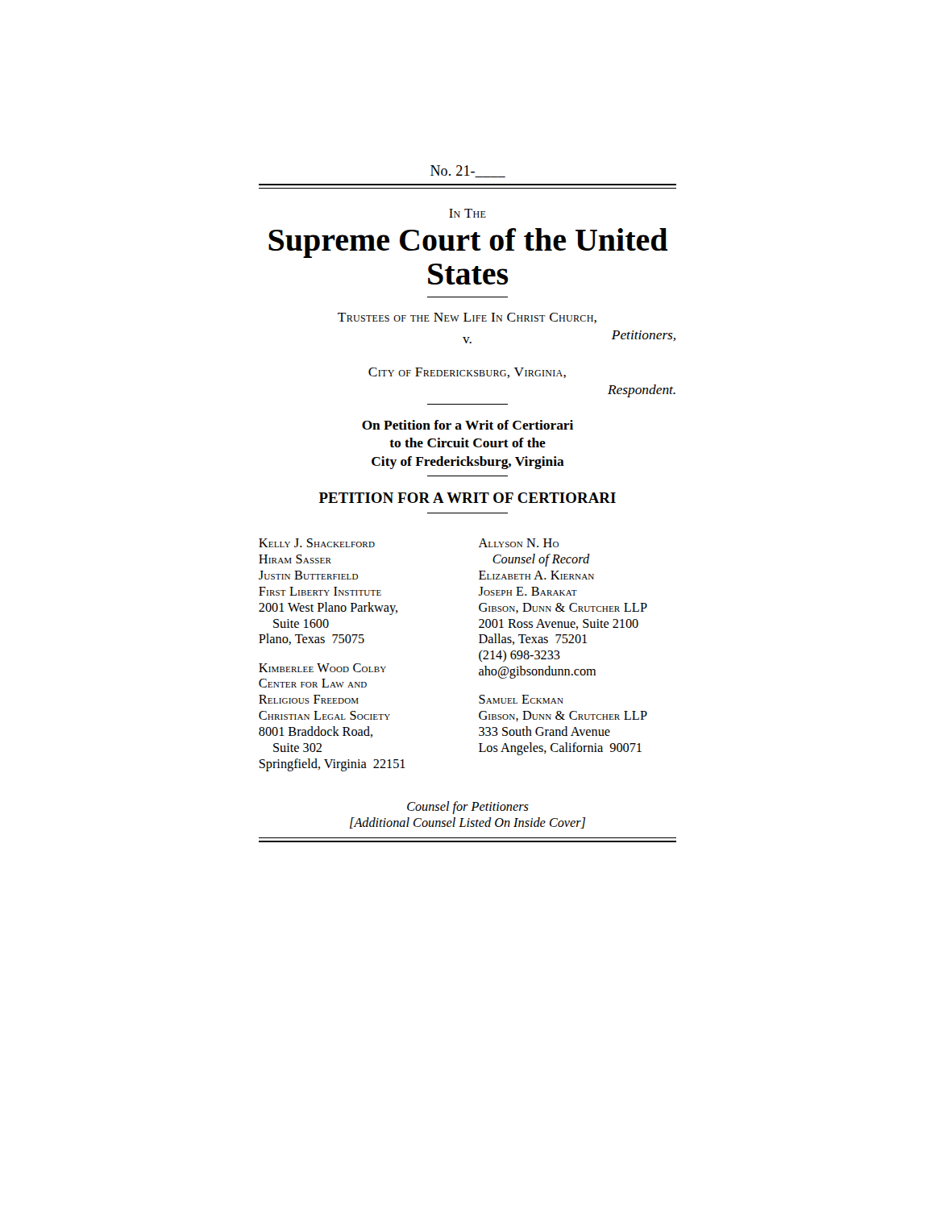No. 21-____
In The
Supreme Court of the United States
Trustees of the New Life In Christ Church,
Petitioners,
v.
City of Fredericksburg, Virginia,
Respondent.
On Petition for a Writ of Certiorari
to the Circuit Court of the
City of Fredericksburg, Virginia
PETITION FOR A WRIT OF CERTIORARI
Kelly J. Shackelford
Hiram Sasser
Justin Butterfield
First Liberty Institute
2001 West Plano Parkway,
Suite 1600
Plano, Texas 75075
Kimberlee Wood Colby
Center for Law and
Religious Freedom
Christian Legal Society
8001 Braddock Road,
Suite 302
Springfield, Virginia 22151
Allyson N. Ho
Counsel of Record
Elizabeth A. Kiernan
Joseph E. Barakat
Gibson, Dunn & Crutcher LLP
2001 Ross Avenue, Suite 2100
Dallas, Texas 75201
(214) 698-3233
aho@gibsondunn.com
Samuel Eckman
Gibson, Dunn & Crutcher LLP
333 South Grand Avenue
Los Angeles, California 90071
Counsel for Petitioners
[Additional Counsel Listed On Inside Cover]